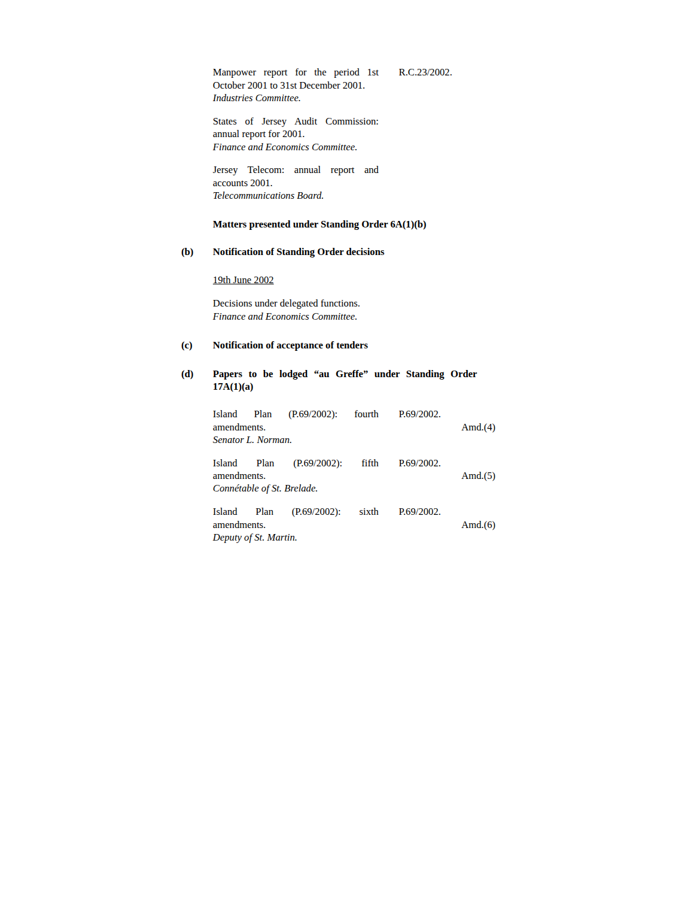Manpower report for the period 1st October 2001 to 31st December 2001. Industries Committee.
R.C.23/2002.
States of Jersey Audit Commission: annual report for 2001. Finance and Economics Committee.
Jersey Telecom: annual report and accounts 2001. Telecommunications Board.
Matters presented under Standing Order 6A(1)(b)
(b)
Notification of Standing Order decisions
19th June 2002
Decisions under delegated functions. Finance and Economics Committee.
(c)
Notification of acceptance of tenders
(d)
Papers to be lodged “au Greffe” under Standing Order 17A(1)(a)
Island Plan (P.69/2002): fourth amendments. Senator L. Norman.
P.69/2002. Amd.(4)
Island Plan (P.69/2002): fifth amendments. Connétable of St. Brelade.
P.69/2002. Amd.(5)
Island Plan (P.69/2002): sixth amendments. Deputy of St. Martin.
P.69/2002. Amd.(6)